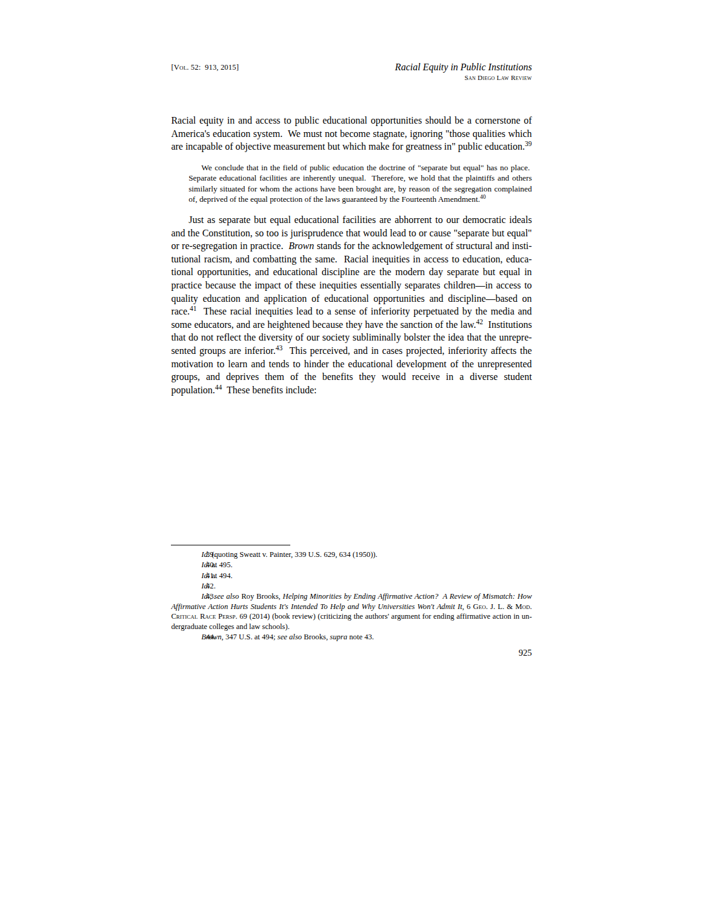[Vol. 52: 913, 2015]
Racial Equity in Public Institutions
San Diego Law Review
Racial equity in and access to public educational opportunities should be a cornerstone of America's education system. We must not become stagnate, ignoring "those qualities which are incapable of objective measurement but which make for greatness in" public education.39
We conclude that in the field of public education the doctrine of "separate but equal" has no place. Separate educational facilities are inherently unequal. Therefore, we hold that the plaintiffs and others similarly situated for whom the actions have been brought are, by reason of the segregation complained of, deprived of the equal protection of the laws guaranteed by the Fourteenth Amendment.40
Just as separate but equal educational facilities are abhorrent to our democratic ideals and the Constitution, so too is jurisprudence that would lead to or cause "separate but equal" or re-segregation in practice. Brown stands for the acknowledgement of structural and institutional racism, and combatting the same. Racial inequities in access to education, educational opportunities, and educational discipline are the modern day separate but equal in practice because the impact of these inequities essentially separates children—in access to quality education and application of educational opportunities and discipline—based on race.41 These racial inequities lead to a sense of inferiority perpetuated by the media and some educators, and are heightened because they have the sanction of the law.42 Institutions that do not reflect the diversity of our society subliminally bolster the idea that the unrepresented groups are inferior.43 This perceived, and in cases projected, inferiority affects the motivation to learn and tends to hinder the educational development of the unrepresented groups, and deprives them of the benefits they would receive in a diverse student population.44 These benefits include:
39. Id. (quoting Sweatt v. Painter, 339 U.S. 629, 634 (1950)).
40. Id. at 495.
41. Id. at 494.
42. Id.
43. Id.; see also Roy Brooks, Helping Minorities by Ending Affirmative Action? A Review of Mismatch: How Affirmative Action Hurts Students It's Intended To Help and Why Universities Won't Admit It, 6 Geo. J. L. & Mod. Critical Race Persp. 69 (2014) (book review) (criticizing the authors' argument for ending affirmative action in undergraduate colleges and law schools).
44. Brown, 347 U.S. at 494; see also Brooks, supra note 43.
925